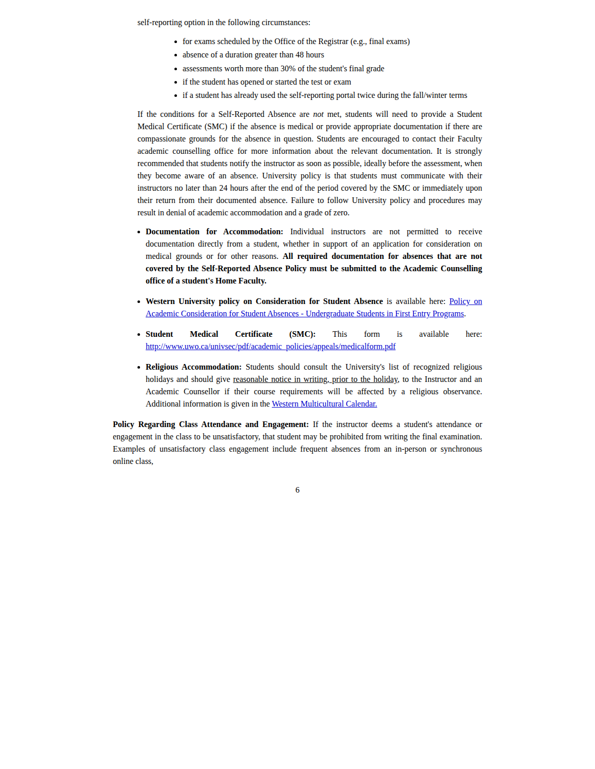self-reporting option in the following circumstances:
for exams scheduled by the Office of the Registrar (e.g., final exams)
absence of a duration greater than 48 hours
assessments worth more than 30% of the student's final grade
if the student has opened or started the test or exam
if a student has already used the self-reporting portal twice during the fall/winter terms
If the conditions for a Self-Reported Absence are not met, students will need to provide a Student Medical Certificate (SMC) if the absence is medical or provide appropriate documentation if there are compassionate grounds for the absence in question. Students are encouraged to contact their Faculty academic counselling office for more information about the relevant documentation. It is strongly recommended that students notify the instructor as soon as possible, ideally before the assessment, when they become aware of an absence. University policy is that students must communicate with their instructors no later than 24 hours after the end of the period covered by the SMC or immediately upon their return from their documented absence. Failure to follow University policy and procedures may result in denial of academic accommodation and a grade of zero.
Documentation for Accommodation: Individual instructors are not permitted to receive documentation directly from a student, whether in support of an application for consideration on medical grounds or for other reasons. All required documentation for absences that are not covered by the Self-Reported Absence Policy must be submitted to the Academic Counselling office of a student's Home Faculty.
Western University policy on Consideration for Student Absence is available here: Policy on Academic Consideration for Student Absences - Undergraduate Students in First Entry Programs.
Student Medical Certificate (SMC): This form is available here: http://www.uwo.ca/univsec/pdf/academic_policies/appeals/medicalform.pdf
Religious Accommodation: Students should consult the University's list of recognized religious holidays and should give reasonable notice in writing, prior to the holiday, to the Instructor and an Academic Counsellor if their course requirements will be affected by a religious observance. Additional information is given in the Western Multicultural Calendar.
Policy Regarding Class Attendance and Engagement: If the instructor deems a student's attendance or engagement in the class to be unsatisfactory, that student may be prohibited from writing the final examination. Examples of unsatisfactory class engagement include frequent absences from an in-person or synchronous online class,
6